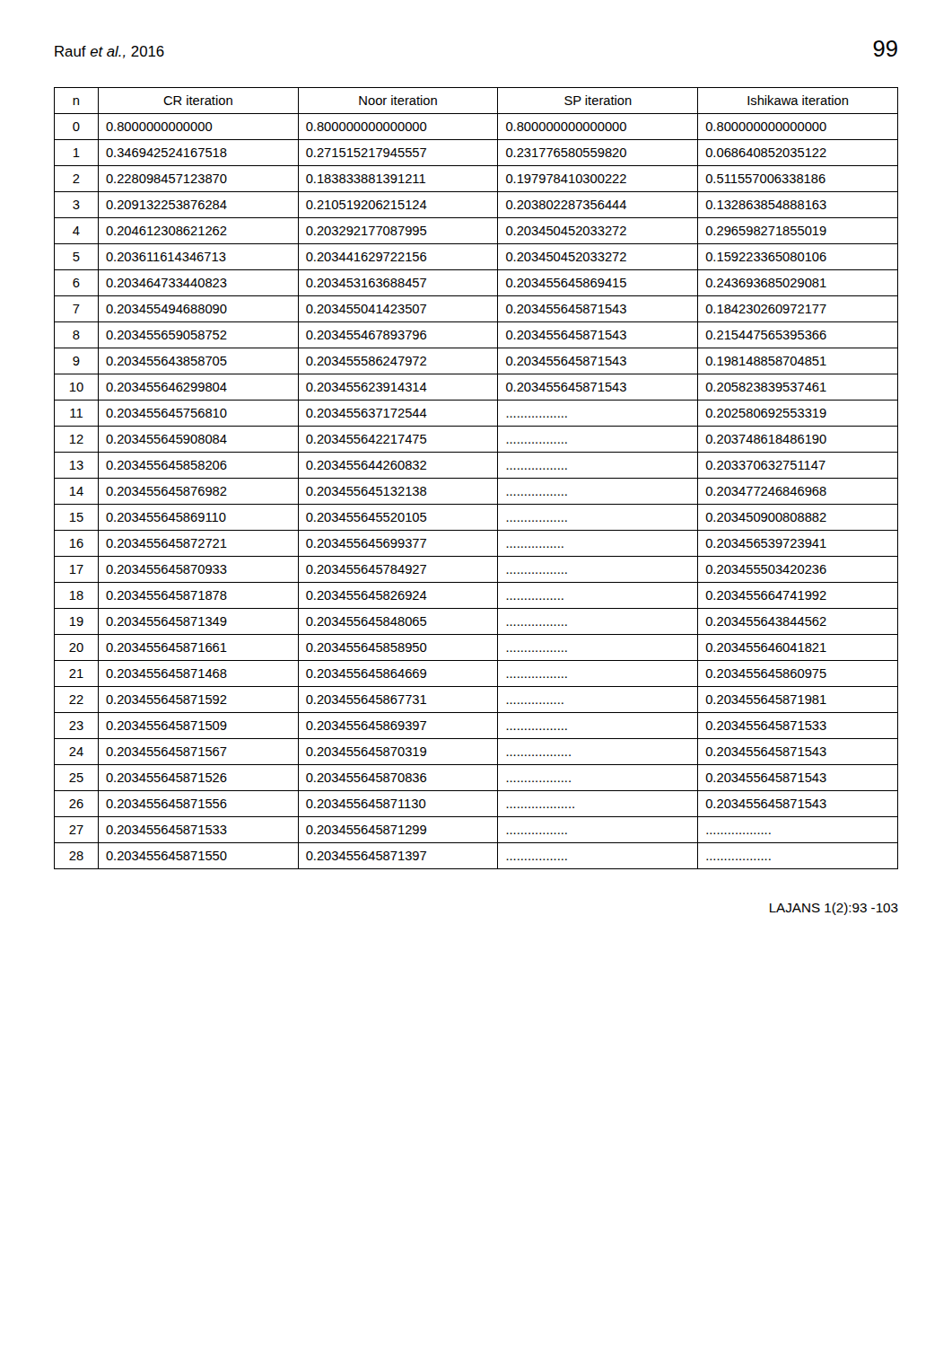Rauf et al., 2016
99
Comparison of CR, Noor, SP and Ishikawa iterations
| n | CR iteration | Noor iteration | SP iteration | Ishikawa iteration |
| --- | --- | --- | --- | --- |
| 0 | 0.8000000000000 | 0.800000000000000 | 0.800000000000000 | 0.800000000000000 |
| 1 | 0.346942524167518 | 0.271515217945557 | 0.231776580559820 | 0.068640852035122 |
| 2 | 0.228098457123870 | 0.183833881391211 | 0.197978410300222 | 0.511557006338186 |
| 3 | 0.209132253876284 | 0.210519206215124 | 0.203802287356444 | 0.132863854888163 |
| 4 | 0.204612308621262 | 0.203292177087995 | 0.203450452033272 | 0.296598271855019 |
| 5 | 0.203611614346713 | 0.203441629722156 | 0.203450452033272 | 0.159223365080106 |
| 6 | 0.203464733440823 | 0.203453163688457 | 0.203455645869415 | 0.243693685029081 |
| 7 | 0.203455494688090 | 0.203455041423507 | 0.203455645871543 | 0.184230260972177 |
| 8 | 0.203455659058752 | 0.203455467893796 | 0.203455645871543 | 0.215447565395366 |
| 9 | 0.203455643858705 | 0.203455586247972 | 0.203455645871543 | 0.198148858704851 |
| 10 | 0.203455646299804 | 0.203455623914314 | 0.203455645871543 | 0.205823839537461 |
| 11 | 0.203455645756810 | 0.203455637172544 | ................. | 0.202580692553319 |
| 12 | 0.203455645908084 | 0.203455642217475 | ................. | 0.203748618486190 |
| 13 | 0.203455645858206 | 0.203455644260832 | ................. | 0.203370632751147 |
| 14 | 0.203455645876982 | 0.203455645132138 | ................. | 0.203477246846968 |
| 15 | 0.203455645869110 | 0.203455645520105 | ................. | 0.203450900808882 |
| 16 | 0.203455645872721 | 0.203455645699377 | ................ | 0.203456539723941 |
| 17 | 0.203455645870933 | 0.203455645784927 | ................. | 0.203455503420236 |
| 18 | 0.203455645871878 | 0.203455645826924 | ................ | 0.203455664741992 |
| 19 | 0.203455645871349 | 0.203455645848065 | ................. | 0.203455643844562 |
| 20 | 0.203455645871661 | 0.203455645858950 | ................. | 0.203455646041821 |
| 21 | 0.203455645871468 | 0.203455645864669 | ................. | 0.203455645860975 |
| 22 | 0.203455645871592 | 0.203455645867731 | ................ | 0.203455645871981 |
| 23 | 0.203455645871509 | 0.203455645869397 | ................. | 0.203455645871533 |
| 24 | 0.203455645871567 | 0.203455645870319 | .................. | 0.203455645871543 |
| 25 | 0.203455645871526 | 0.203455645870836 | .................. | 0.203455645871543 |
| 26 | 0.203455645871556 | 0.203455645871130 | ................... | 0.203455645871543 |
| 27 | 0.203455645871533 | 0.203455645871299 | ................. | .................. |
| 28 | 0.203455645871550 | 0.203455645871397 | ................. | .................. |
LAJANS 1(2):93 -103